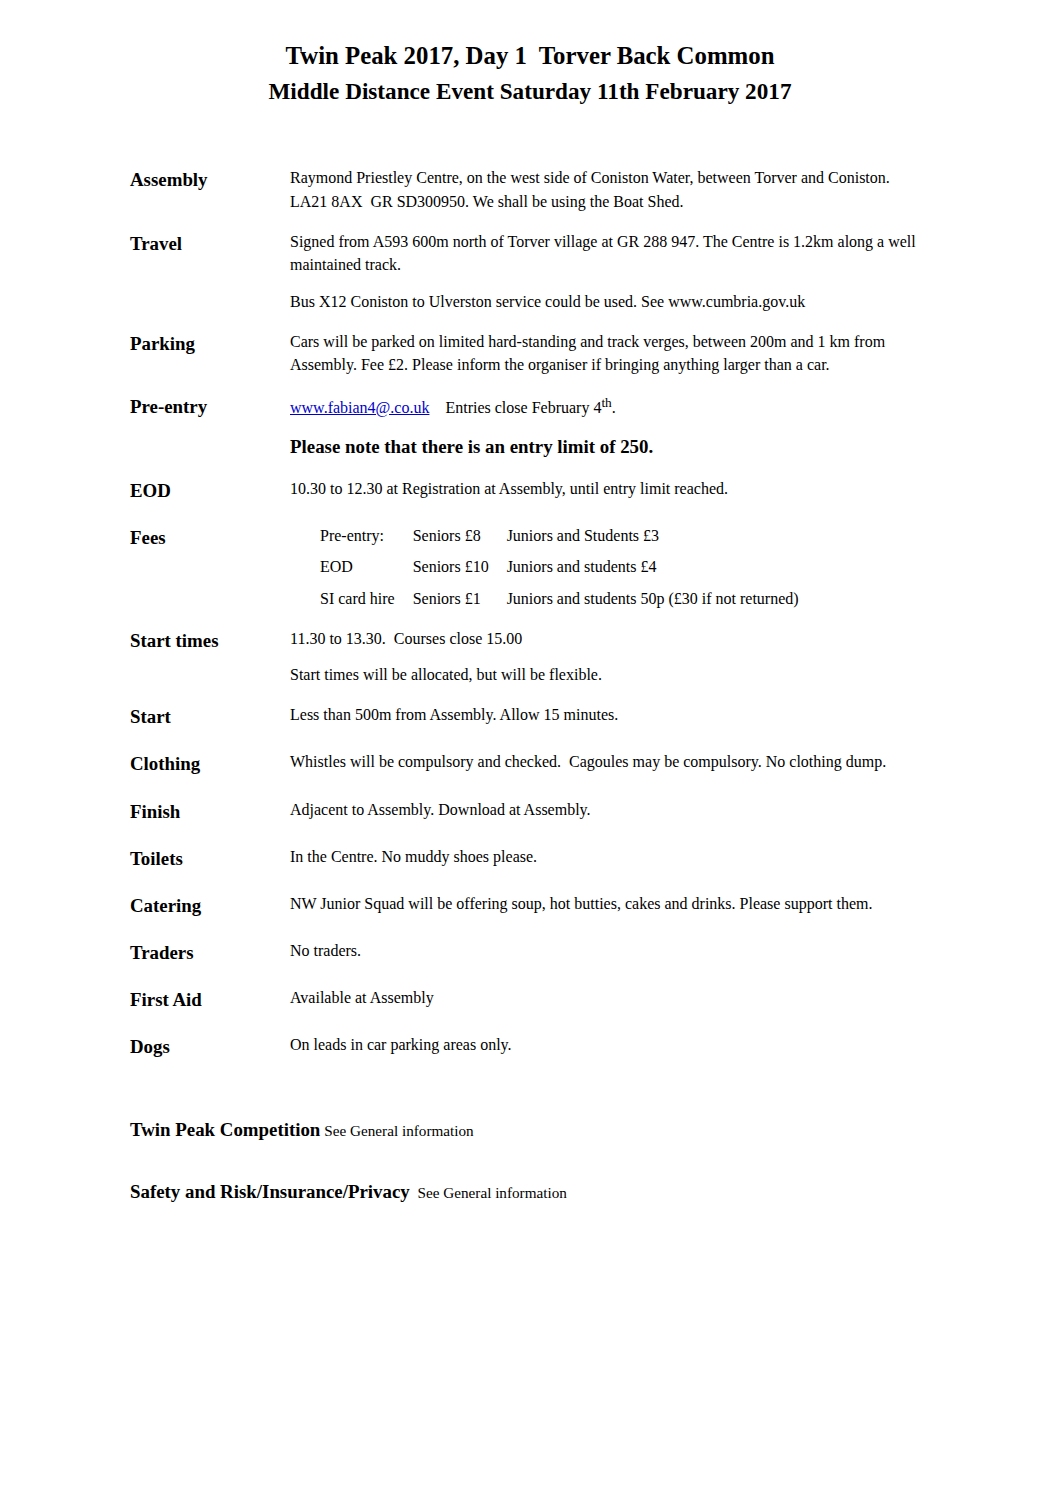Twin Peak 2017, Day 1 Torver Back Common
Middle Distance Event Saturday 11th February 2017
| Assembly | Raymond Priestley Centre, on the west side of Coniston Water, between Torver and Coniston. LA21 8AX GR SD300950. We shall be using the Boat Shed. |
| Travel | Signed from A593 600m north of Torver village at GR 288 947. The Centre is 1.2km along a well maintained track. Bus X12 Coniston to Ulverston service could be used. See www.cumbria.gov.uk |
| Parking | Cars will be parked on limited hard-standing and track verges, between 200m and 1 km from Assembly. Fee £2. Please inform the organiser if bringing anything larger than a car. |
| Pre-entry | www.fabian4@.co.uk Entries close February 4 th . Please note that there is an entry limit of 250. |
| EOD | 10.30 to 12.30 at Registration at Assembly, until entry limit reached. |
| Fees | / Pre-entry: / Seniors £8 / Juniors and Students £3 / / EOD / Seniors £10 / Juniors and students £4 / / SI card hire / Seniors £1 / Juniors and students 50p (£30 if not returned) / |
| Start times | 11.30 to 13.30. Courses close 15.00 Start times will be allocated, but will be flexible. |
| Start | Less than 500m from Assembly. Allow 15 minutes. |
| Clothing | Whistles will be compulsory and checked. Cagoules may be compulsory. No clothing dump. |
| Finish | Adjacent to Assembly. Download at Assembly. |
| Toilets | In the Centre. No muddy shoes please. |
| Catering | NW Junior Squad will be offering soup, hot butties, cakes and drinks. Please support them. |
| Traders | No traders. |
| First Aid | Available at Assembly |
| Dogs | On leads in car parking areas only. |
Twin Peak Competition
See General information
Safety and Risk/Insurance/Privacy
See General information